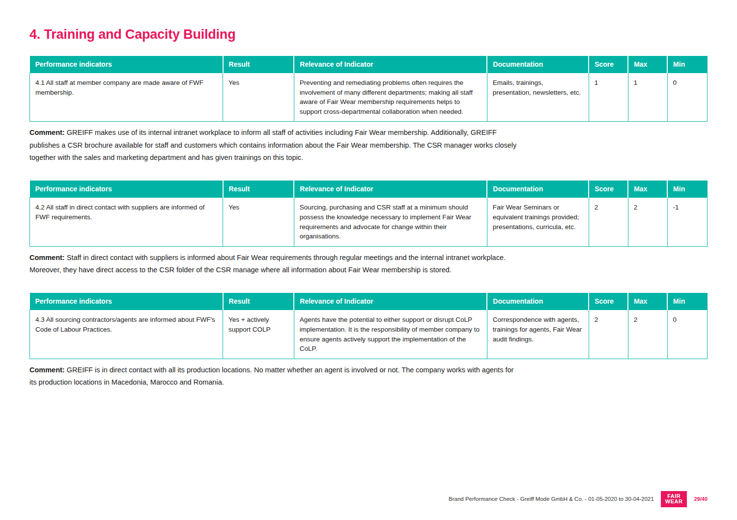4. Training and Capacity Building
| Performance indicators | Result | Relevance of Indicator | Documentation | Score | Max | Min |
| --- | --- | --- | --- | --- | --- | --- |
| 4.1 All staff at member company are made aware of FWF membership. | Yes | Preventing and remediating problems often requires the involvement of many different departments; making all staff aware of Fair Wear membership requirements helps to support cross-departmental collaboration when needed. | Emails, trainings, presentation, newsletters, etc. | 1 | 1 | 0 |
Comment: GREIFF makes use of its internal intranet workplace to inform all staff of activities including Fair Wear membership. Additionally, GREIFF publishes a CSR brochure available for staff and customers which contains information about the Fair Wear membership. The CSR manager works closely together with the sales and marketing department and has given trainings on this topic.
| Performance indicators | Result | Relevance of Indicator | Documentation | Score | Max | Min |
| --- | --- | --- | --- | --- | --- | --- |
| 4.2 All staff in direct contact with suppliers are informed of FWF requirements. | Yes | Sourcing, purchasing and CSR staff at a minimum should possess the knowledge necessary to implement Fair Wear requirements and advocate for change within their organisations. | Fair Wear Seminars or equivalent trainings provided; presentations, curricula, etc. | 2 | 2 | -1 |
Comment: Staff in direct contact with suppliers is informed about Fair Wear requirements through regular meetings and the internal intranet workplace. Moreover, they have direct access to the CSR folder of the CSR manage where all information about Fair Wear membership is stored.
| Performance indicators | Result | Relevance of Indicator | Documentation | Score | Max | Min |
| --- | --- | --- | --- | --- | --- | --- |
| 4.3 All sourcing contractors/agents are informed about FWF's Code of Labour Practices. | Yes + actively support COLP | Agents have the potential to either support or disrupt CoLP implementation. It is the responsibility of member company to ensure agents actively support the implementation of the CoLP. | Correspondence with agents, trainings for agents, Fair Wear audit findings. | 2 | 2 | 0 |
Comment: GREIFF is in direct contact with all its production locations. No matter whether an agent is involved or not. The company works with agents for its production locations in Macedonia, Marocco and Romania.
Brand Performance Check - Greiff Mode GmbH & Co. - 01-05-2020 to 30-04-2021 FAIR WEAR 29/40